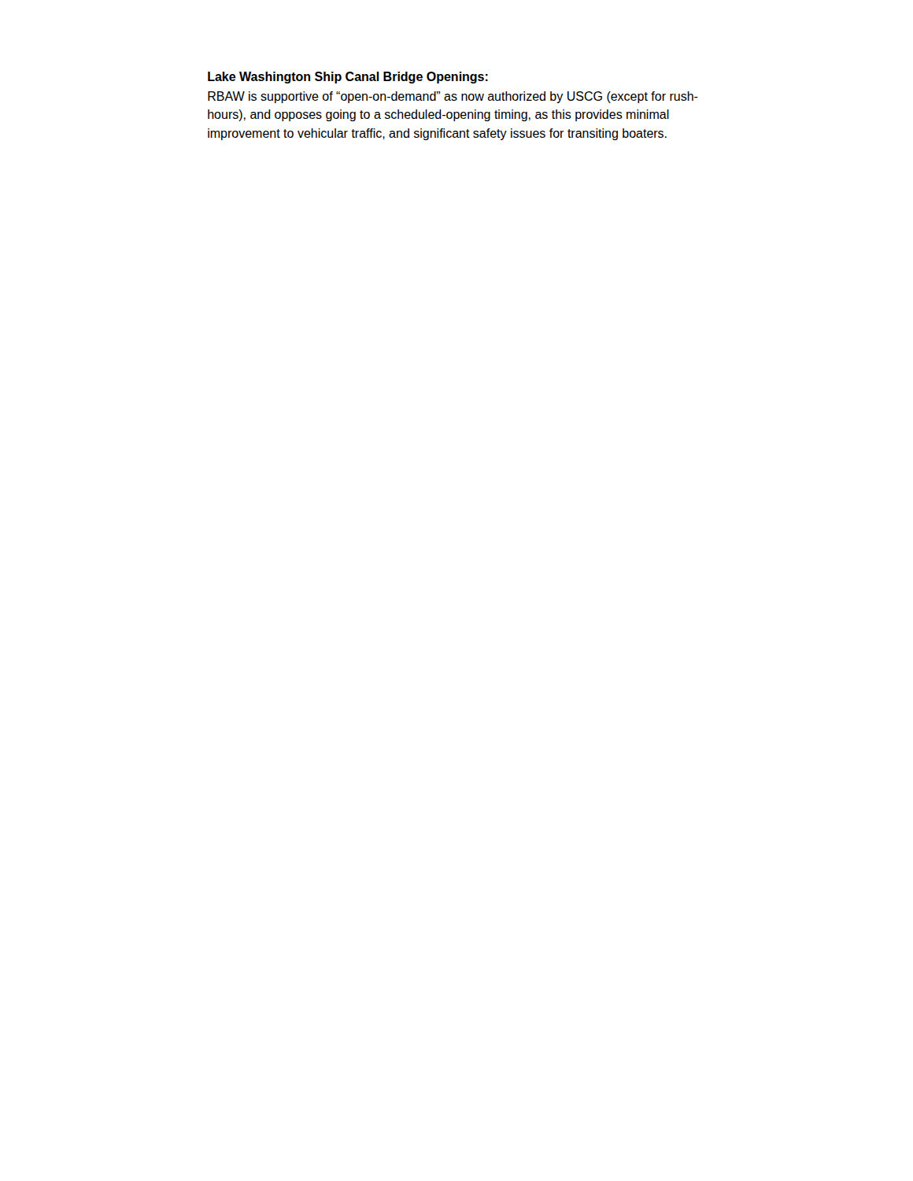Lake Washington Ship Canal Bridge Openings:
RBAW is supportive of “open-on-demand” as now authorized by USCG (except for rush-hours), and opposes going to a scheduled-opening timing, as this provides minimal improvement to vehicular traffic, and significant safety issues for transiting boaters.